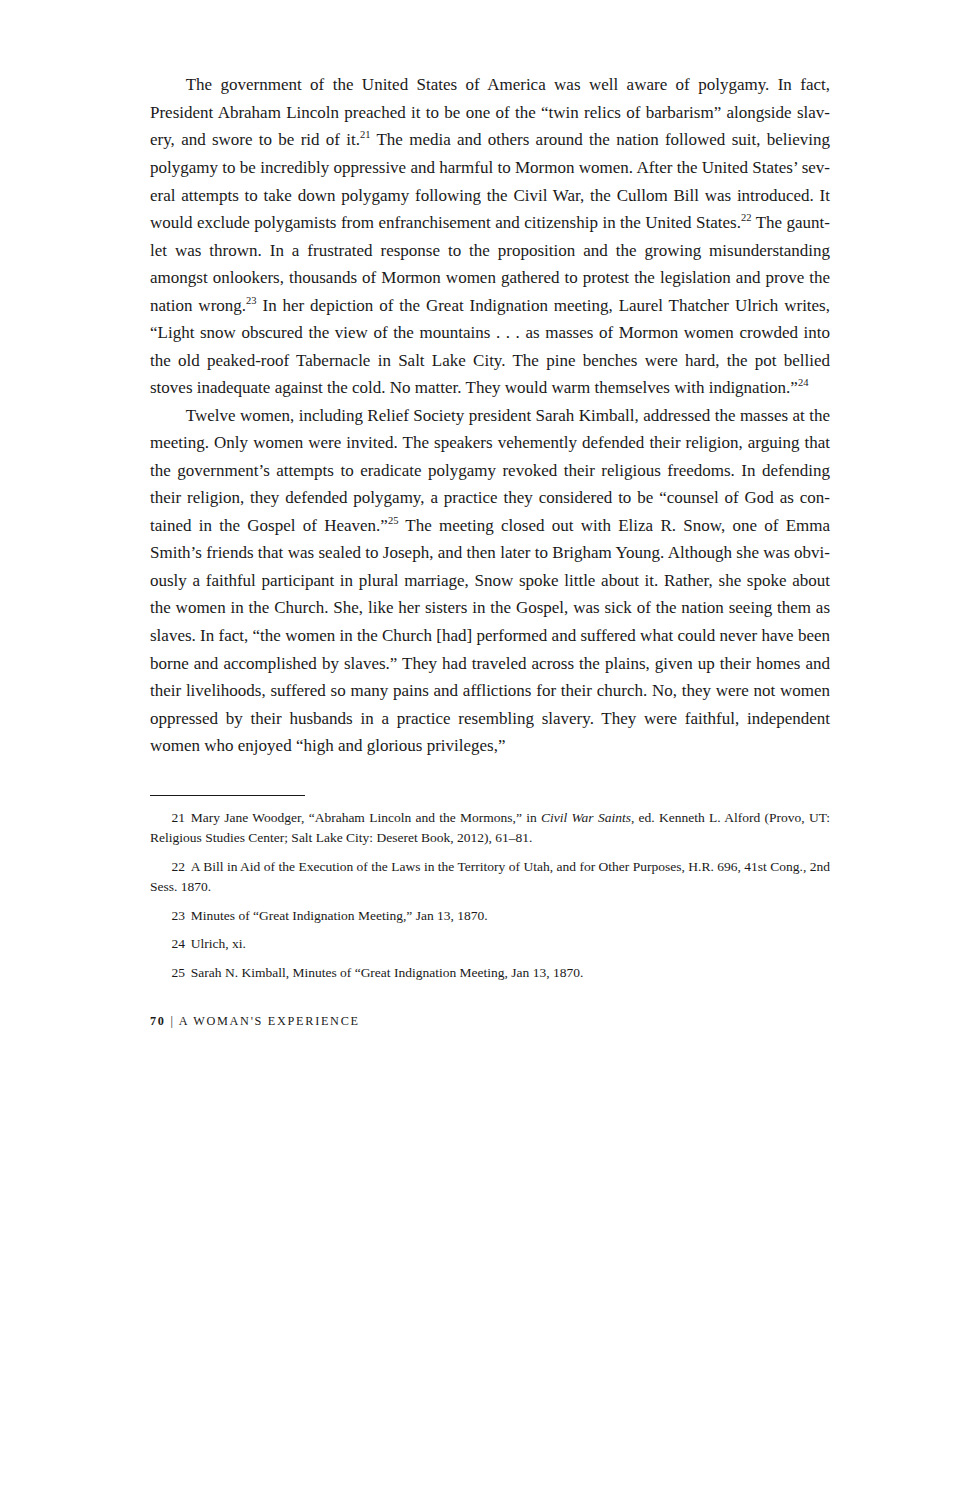The government of the United States of America was well aware of polygamy. In fact, President Abraham Lincoln preached it to be one of the “twin relics of barbarism” alongside slavery, and swore to be rid of it.21 The media and others around the nation followed suit, believing polygamy to be incredibly oppressive and harmful to Mormon women. After the United States’ several attempts to take down polygamy following the Civil War, the Cullom Bill was introduced. It would exclude polygamists from enfranchisement and citizenship in the United States.22 The gauntlet was thrown. In a frustrated response to the proposition and the growing misunderstanding amongst onlookers, thousands of Mormon women gathered to protest the legislation and prove the nation wrong.23 In her depiction of the Great Indignation meeting, Laurel Thatcher Ulrich writes, “Light snow obscured the view of the mountains . . . as masses of Mormon women crowded into the old peaked-roof Tabernacle in Salt Lake City. The pine benches were hard, the pot bellied stoves inadequate against the cold. No matter. They would warm themselves with indignation.”24
Twelve women, including Relief Society president Sarah Kimball, addressed the masses at the meeting. Only women were invited. The speakers vehemently defended their religion, arguing that the government’s attempts to eradicate polygamy revoked their religious freedoms. In defending their religion, they defended polygamy, a practice they considered to be “counsel of God as contained in the Gospel of Heaven.”25 The meeting closed out with Eliza R. Snow, one of Emma Smith’s friends that was sealed to Joseph, and then later to Brigham Young. Although she was obviously a faithful participant in plural marriage, Snow spoke little about it. Rather, she spoke about the women in the Church. She, like her sisters in the Gospel, was sick of the nation seeing them as slaves. In fact, “the women in the Church [had] performed and suffered what could never have been borne and accomplished by slaves.” They had traveled across the plains, given up their homes and their livelihoods, suffered so many pains and afflictions for their church. No, they were not women oppressed by their husbands in a practice resembling slavery. They were faithful, independent women who enjoyed “high and glorious privileges,”
21 Mary Jane Woodger, “Abraham Lincoln and the Mormons,” in Civil War Saints, ed. Kenneth L. Alford (Provo, UT: Religious Studies Center; Salt Lake City: Deseret Book, 2012), 61–81.
22 A Bill in Aid of the Execution of the Laws in the Territory of Utah, and for Other Purposes, H.R. 696, 41st Cong., 2nd Sess. 1870.
23 Minutes of “Great Indignation Meeting,” Jan 13, 1870.
24 Ulrich, xi.
25 Sarah N. Kimball, Minutes of “Great Indignation Meeting, Jan 13, 1870.
70 | A Woman's Experience